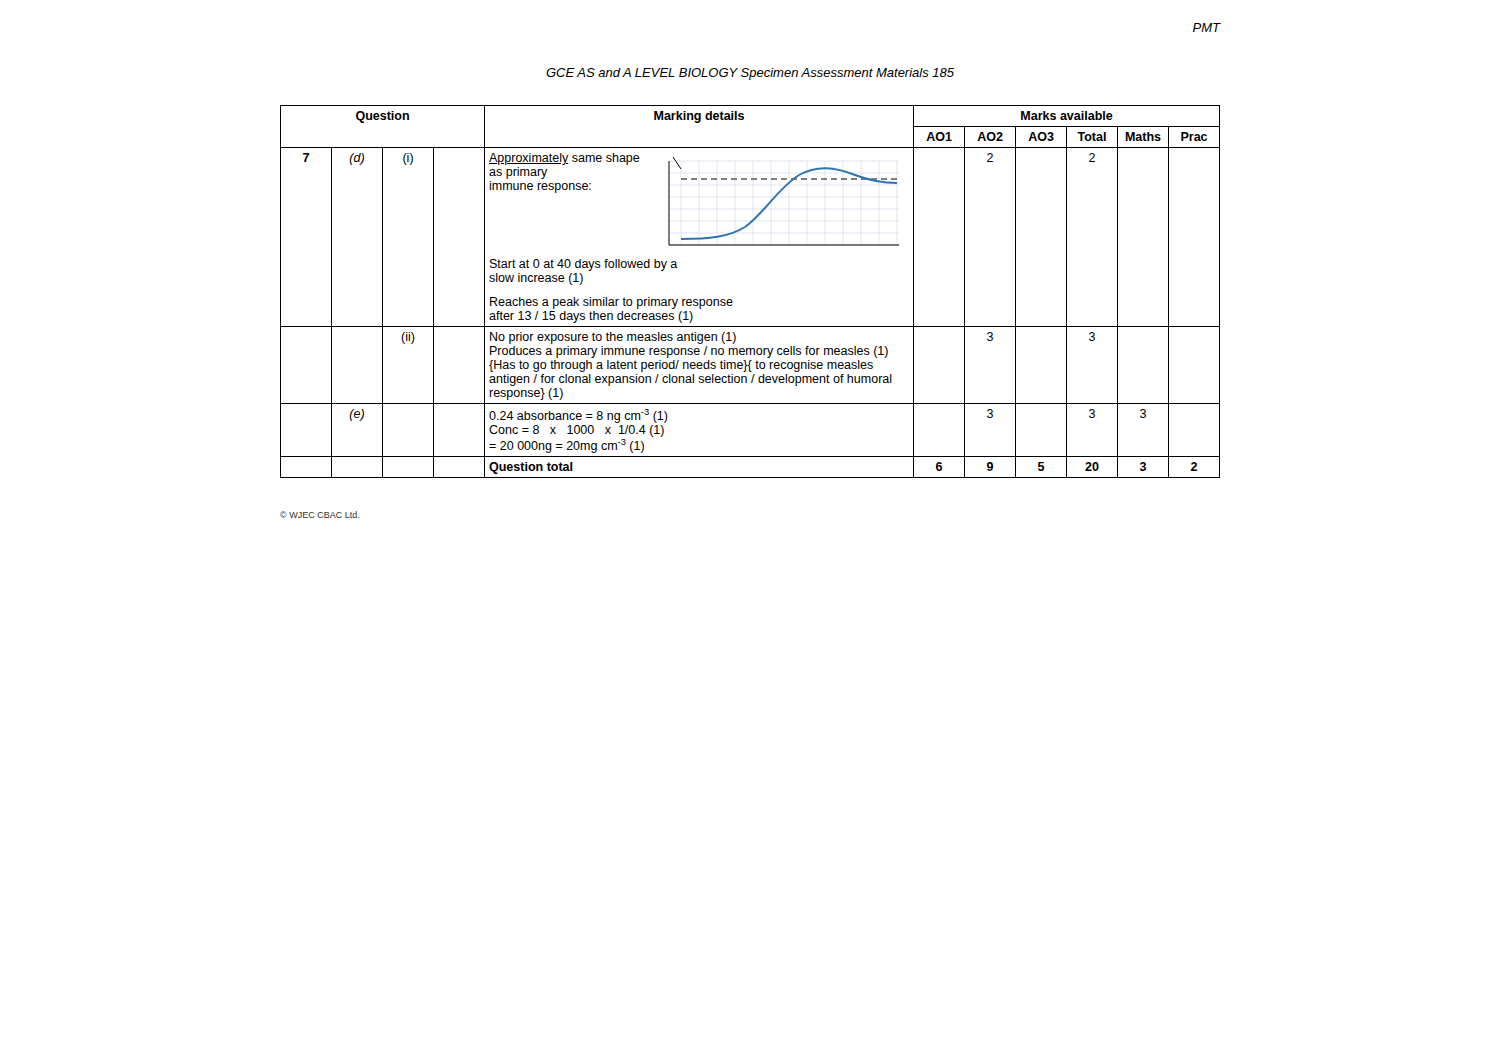PMT
GCE AS and A LEVEL BIOLOGY Specimen Assessment Materials 185
| Question | Marking details | Marks available |
| --- | --- | --- |
| AO1 | AO2 | AO3 | Total | Maths | Prac |
| 7 | (d) | (i) | | Approximately same shape as primary immune response: Start at 0 at 40 days followed by a slow increase (1) Reaches a peak similar to primary response after 13 / 15 days then decreases (1) | | 2 | | 2 | | |
| | | (ii) | | No prior exposure to the measles antigen (1) Produces a primary immune response / no memory cells for measles (1) {Has to go through a latent period/ needs time}{ to recognise measles antigen / for clonal expansion / clonal selection / development of humoral response} (1) | | 3 | | 3 | | |
| | (e) | | | 0.24 absorbance = 8 ng cm -3 (1) Conc = 8 x 1000 x 1/0.4 (1) = 20 000ng = 20mg cm -3 (1) | | 3 | | 3 | 3 | |
| | | | | Question total | 6 | 9 | 5 | 20 | 3 | 2 |
© WJEC CBAC Ltd.